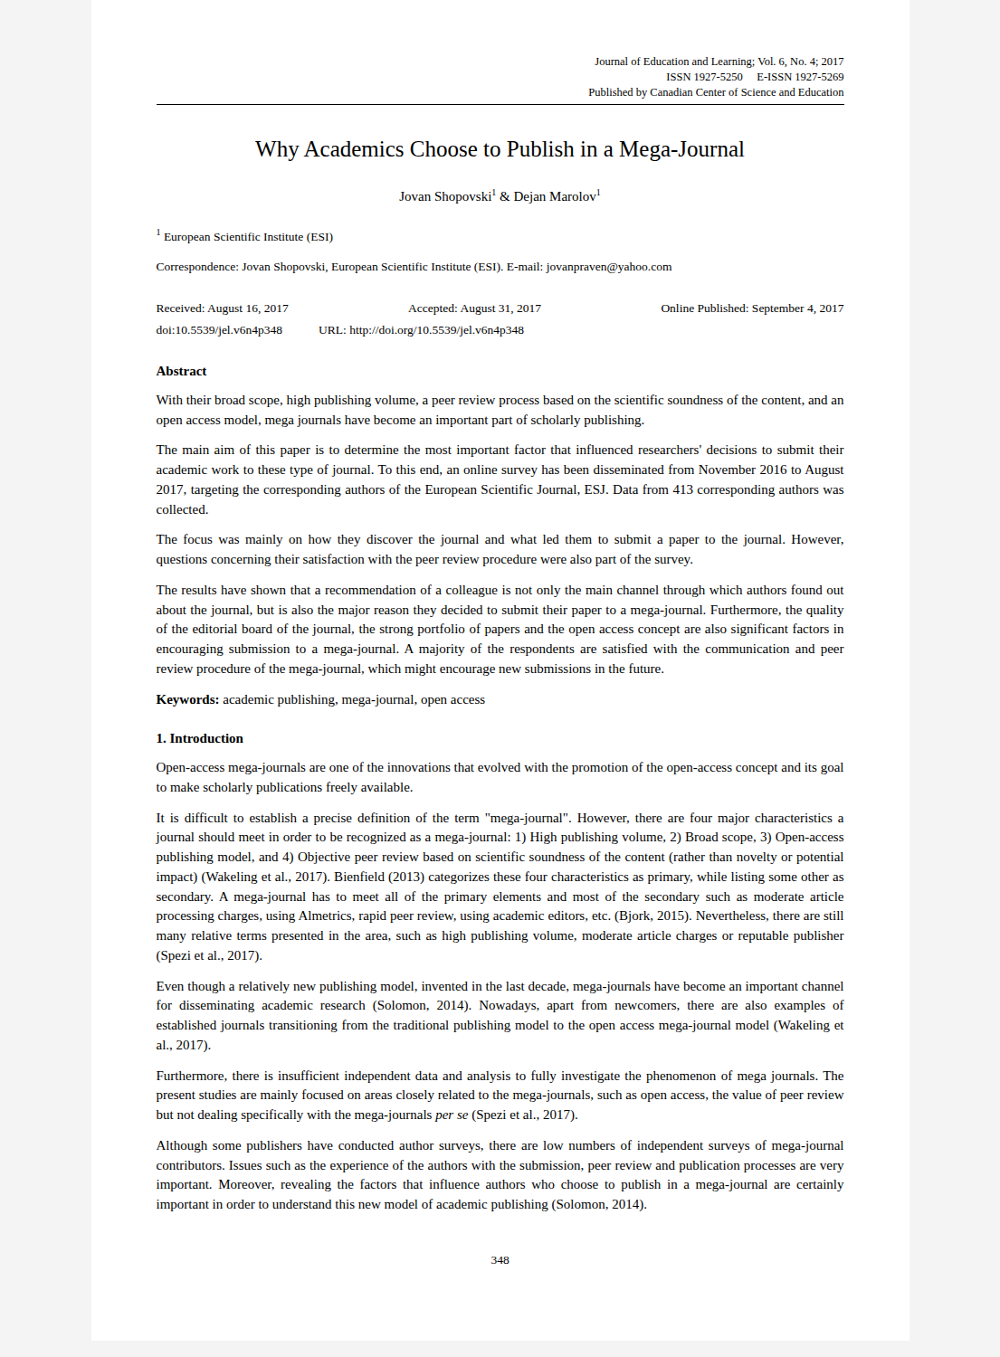Journal of Education and Learning; Vol. 6, No. 4; 2017
ISSN 1927-5250 E-ISSN 1927-5269
Published by Canadian Center of Science and Education
Why Academics Choose to Publish in a Mega-Journal
Jovan Shopovski1 & Dejan Marolov1
1 European Scientific Institute (ESI)
Correspondence: Jovan Shopovski, European Scientific Institute (ESI). E-mail: jovanpraven@yahoo.com
Received: August 16, 2017 Accepted: August 31, 2017 Online Published: September 4, 2017
doi:10.5539/jel.v6n4p348 URL: http://doi.org/10.5539/jel.v6n4p348
Abstract
With their broad scope, high publishing volume, a peer review process based on the scientific soundness of the content, and an open access model, mega journals have become an important part of scholarly publishing.
The main aim of this paper is to determine the most important factor that influenced researchers' decisions to submit their academic work to these type of journal. To this end, an online survey has been disseminated from November 2016 to August 2017, targeting the corresponding authors of the European Scientific Journal, ESJ. Data from 413 corresponding authors was collected.
The focus was mainly on how they discover the journal and what led them to submit a paper to the journal. However, questions concerning their satisfaction with the peer review procedure were also part of the survey.
The results have shown that a recommendation of a colleague is not only the main channel through which authors found out about the journal, but is also the major reason they decided to submit their paper to a mega-journal. Furthermore, the quality of the editorial board of the journal, the strong portfolio of papers and the open access concept are also significant factors in encouraging submission to a mega-journal. A majority of the respondents are satisfied with the communication and peer review procedure of the mega-journal, which might encourage new submissions in the future.
Keywords: academic publishing, mega-journal, open access
1. Introduction
Open-access mega-journals are one of the innovations that evolved with the promotion of the open-access concept and its goal to make scholarly publications freely available.
It is difficult to establish a precise definition of the term "mega-journal". However, there are four major characteristics a journal should meet in order to be recognized as a mega-journal: 1) High publishing volume, 2) Broad scope, 3) Open-access publishing model, and 4) Objective peer review based on scientific soundness of the content (rather than novelty or potential impact) (Wakeling et al., 2017). Bienfield (2013) categorizes these four characteristics as primary, while listing some other as secondary. A mega-journal has to meet all of the primary elements and most of the secondary such as moderate article processing charges, using Almetrics, rapid peer review, using academic editors, etc. (Bjork, 2015). Nevertheless, there are still many relative terms presented in the area, such as high publishing volume, moderate article charges or reputable publisher (Spezi et al., 2017).
Even though a relatively new publishing model, invented in the last decade, mega-journals have become an important channel for disseminating academic research (Solomon, 2014). Nowadays, apart from newcomers, there are also examples of established journals transitioning from the traditional publishing model to the open access mega-journal model (Wakeling et al., 2017).
Furthermore, there is insufficient independent data and analysis to fully investigate the phenomenon of mega journals. The present studies are mainly focused on areas closely related to the mega-journals, such as open access, the value of peer review but not dealing specifically with the mega-journals per se (Spezi et al., 2017).
Although some publishers have conducted author surveys, there are low numbers of independent surveys of mega-journal contributors. Issues such as the experience of the authors with the submission, peer review and publication processes are very important. Moreover, revealing the factors that influence authors who choose to publish in a mega-journal are certainly important in order to understand this new model of academic publishing (Solomon, 2014).
348